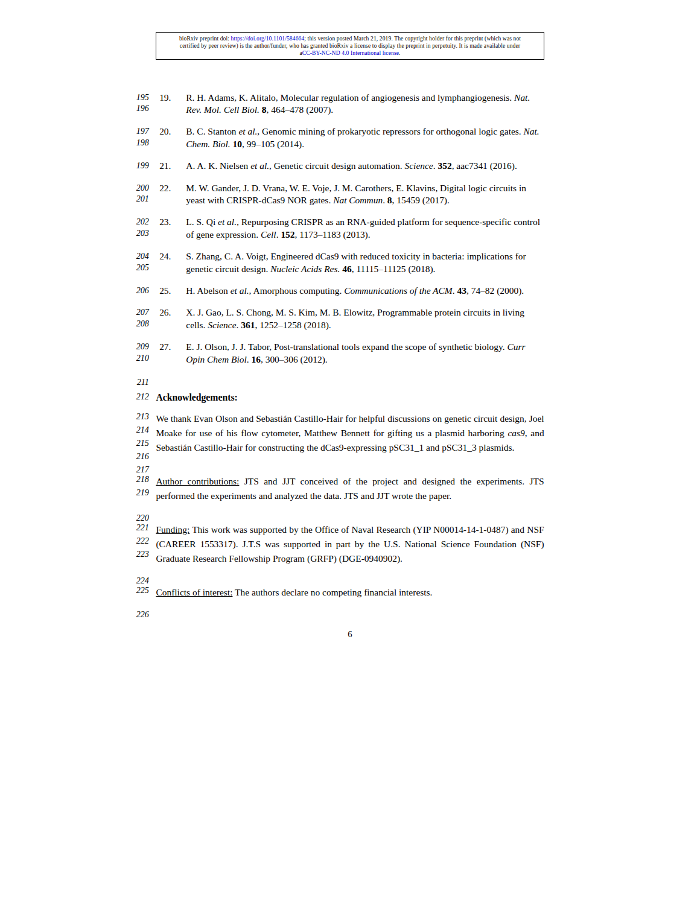bioRxiv preprint doi: https://doi.org/10.1101/584664; this version posted March 21, 2019. The copyright holder for this preprint (which was not certified by peer review) is the author/funder, who has granted bioRxiv a license to display the preprint in perpetuity. It is made available under aCC-BY-NC-ND 4.0 International license.
195 196 19. R. H. Adams, K. Alitalo, Molecular regulation of angiogenesis and lymphangiogenesis. Nat. Rev. Mol. Cell Biol. 8, 464–478 (2007).
197 198 20. B. C. Stanton et al., Genomic mining of prokaryotic repressors for orthogonal logic gates. Nat. Chem. Biol. 10, 99–105 (2014).
199 21. A. A. K. Nielsen et al., Genetic circuit design automation. Science. 352, aac7341 (2016).
200 201 22. M. W. Gander, J. D. Vrana, W. E. Voje, J. M. Carothers, E. Klavins, Digital logic circuits in yeast with CRISPR-dCas9 NOR gates. Nat Commun. 8, 15459 (2017).
202 203 23. L. S. Qi et al., Repurposing CRISPR as an RNA-guided platform for sequence-specific control of gene expression. Cell. 152, 1173–1183 (2013).
204 205 24. S. Zhang, C. A. Voigt, Engineered dCas9 with reduced toxicity in bacteria: implications for genetic circuit design. Nucleic Acids Res. 46, 11115–11125 (2018).
206 25. H. Abelson et al., Amorphous computing. Communications of the ACM. 43, 74–82 (2000).
207 208 26. X. J. Gao, L. S. Chong, M. S. Kim, M. B. Elowitz, Programmable protein circuits in living cells. Science. 361, 1252–1258 (2018).
209 210 27. E. J. Olson, J. J. Tabor, Post-translational tools expand the scope of synthetic biology. Curr Opin Chem Biol. 16, 300–306 (2012).
211
212
Acknowledgements:
213 214 215 216
We thank Evan Olson and Sebastián Castillo-Hair for helpful discussions on genetic circuit design, Joel Moake for use of his flow cytometer, Matthew Bennett for gifting us a plasmid harboring cas9, and Sebastián Castillo-Hair for constructing the dCas9-expressing pSC31_1 and pSC31_3 plasmids.
217
218 219
Author contributions: JTS and JJT conceived of the project and designed the experiments. JTS performed the experiments and analyzed the data. JTS and JJT wrote the paper.
220
221 222 223
Funding: This work was supported by the Office of Naval Research (YIP N00014-14-1-0487) and NSF (CAREER 1553317). J.T.S was supported in part by the U.S. National Science Foundation (NSF) Graduate Research Fellowship Program (GRFP) (DGE-0940902).
224
225
Conflicts of interest: The authors declare no competing financial interests.
226
6